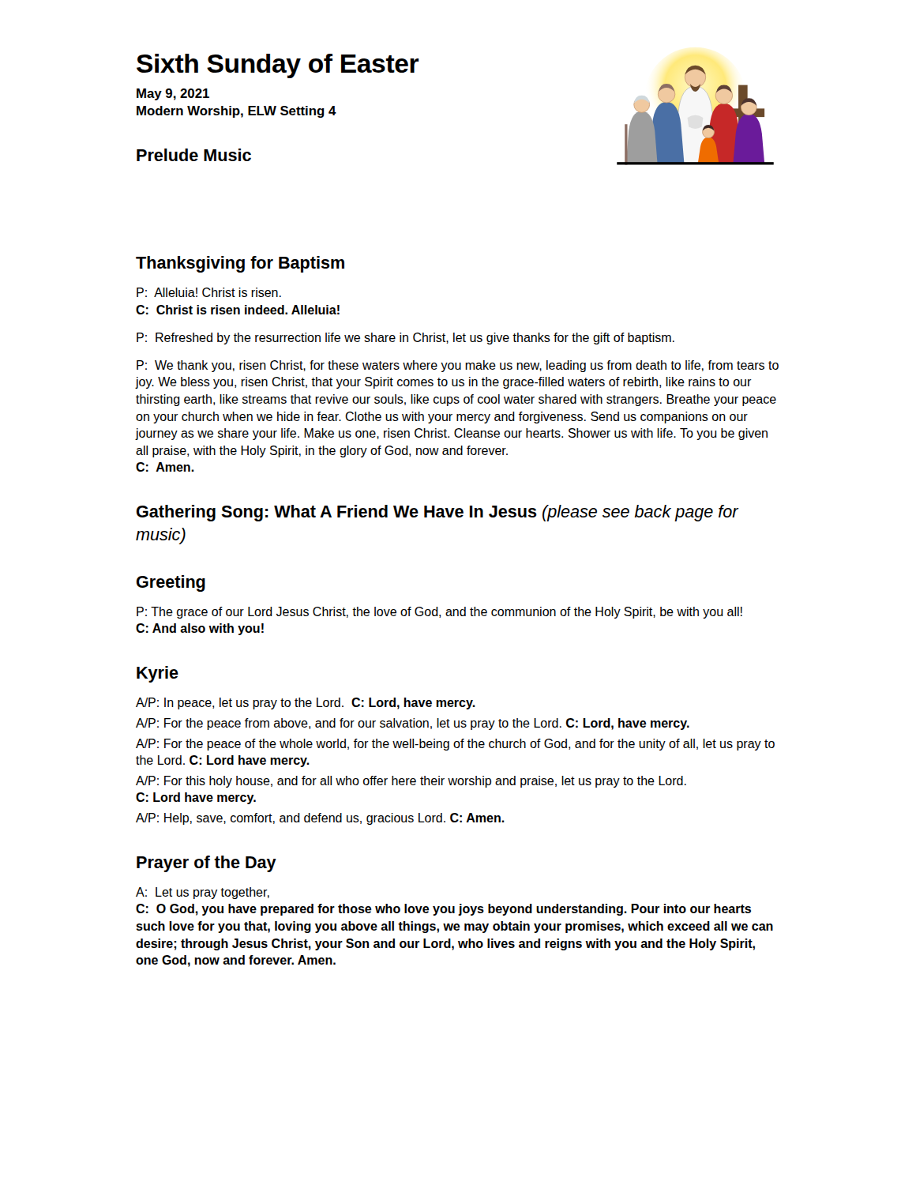Sixth Sunday of Easter
May 9, 2021
Modern Worship, ELW Setting 4
Prelude Music
Thanksgiving for Baptism
P: Alleluia! Christ is risen.
C: Christ is risen indeed. Alleluia!
P: Refreshed by the resurrection life we share in Christ, let us give thanks for the gift of baptism.
P: We thank you, risen Christ, for these waters where you make us new, leading us from death to life, from tears to joy. We bless you, risen Christ, that your Spirit comes to us in the grace-filled waters of rebirth, like rains to our thirsting earth, like streams that revive our souls, like cups of cool water shared with strangers. Breathe your peace on your church when we hide in fear. Clothe us with your mercy and forgiveness. Send us companions on our journey as we share your life. Make us one, risen Christ. Cleanse our hearts. Shower us with life. To you be given all praise, with the Holy Spirit, in the glory of God, now and forever.
C: Amen.
Gathering Song: What A Friend We Have In Jesus (please see back page for music)
Greeting
P: The grace of our Lord Jesus Christ, the love of God, and the communion of the Holy Spirit, be with you all!
C: And also with you!
Kyrie
A/P: In peace, let us pray to the Lord. C: Lord, have mercy.
A/P: For the peace from above, and for our salvation, let us pray to the Lord. C: Lord, have mercy.
A/P: For the peace of the whole world, for the well-being of the church of God, and for the unity of all, let us pray to the Lord. C: Lord have mercy.
A/P: For this holy house, and for all who offer here their worship and praise, let us pray to the Lord.
C: Lord have mercy.
A/P: Help, save, comfort, and defend us, gracious Lord. C: Amen.
Prayer of the Day
A: Let us pray together,
C: O God, you have prepared for those who love you joys beyond understanding. Pour into our hearts such love for you that, loving you above all things, we may obtain your promises, which exceed all we can desire; through Jesus Christ, your Son and our Lord, who lives and reigns with you and the Holy Spirit, one God, now and forever. Amen.